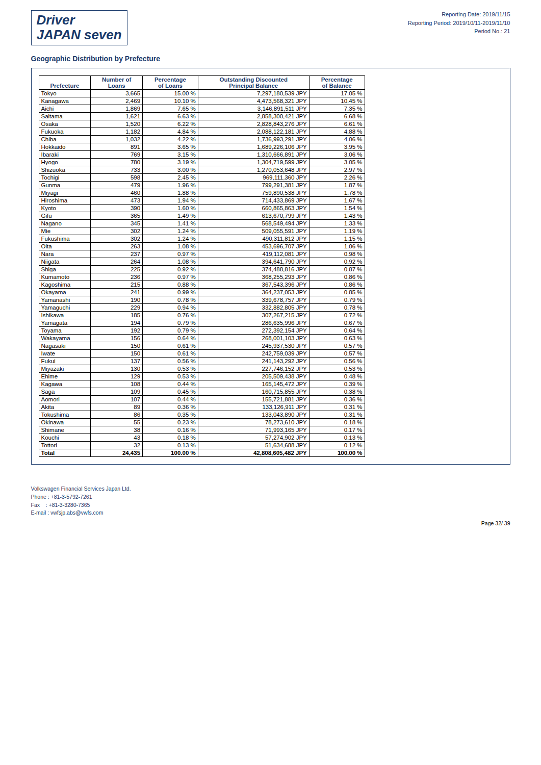Driver
JAPAN seven
Reporting Date: 2019/11/15
Reporting Period: 2019/10/11-2019/11/10
Period No.: 21
Geographic Distribution by Prefecture
| Prefecture | Number of Loans | Percentage of Loans | Outstanding Discounted Principal Balance | Percentage of Balance |
| --- | --- | --- | --- | --- |
| Tokyo | 3,665 | 15.00 % | 7,297,180,539 JPY | 17.05 % |
| Kanagawa | 2,469 | 10.10 % | 4,473,568,321 JPY | 10.45 % |
| Aichi | 1,869 | 7.65 % | 3,146,891,511 JPY | 7.35 % |
| Saitama | 1,621 | 6.63 % | 2,858,300,421 JPY | 6.68 % |
| Osaka | 1,520 | 6.22 % | 2,828,843,276 JPY | 6.61 % |
| Fukuoka | 1,182 | 4.84 % | 2,088,122,181 JPY | 4.88 % |
| Chiba | 1,032 | 4.22 % | 1,736,993,291 JPY | 4.06 % |
| Hokkaido | 891 | 3.65 % | 1,689,226,106 JPY | 3.95 % |
| Ibaraki | 769 | 3.15 % | 1,310,666,891 JPY | 3.06 % |
| Hyogo | 780 | 3.19 % | 1,304,719,599 JPY | 3.05 % |
| Shizuoka | 733 | 3.00 % | 1,270,053,648 JPY | 2.97 % |
| Tochigi | 598 | 2.45 % | 969,111,360 JPY | 2.26 % |
| Gunma | 479 | 1.96 % | 799,291,381 JPY | 1.87 % |
| Miyagi | 460 | 1.88 % | 759,890,538 JPY | 1.78 % |
| Hiroshima | 473 | 1.94 % | 714,433,869 JPY | 1.67 % |
| Kyoto | 390 | 1.60 % | 660,865,863 JPY | 1.54 % |
| Gifu | 365 | 1.49 % | 613,670,799 JPY | 1.43 % |
| Nagano | 345 | 1.41 % | 568,549,494 JPY | 1.33 % |
| Mie | 302 | 1.24 % | 509,055,591 JPY | 1.19 % |
| Fukushima | 302 | 1.24 % | 490,311,812 JPY | 1.15 % |
| Oita | 263 | 1.08 % | 453,696,707 JPY | 1.06 % |
| Nara | 237 | 0.97 % | 419,112,081 JPY | 0.98 % |
| Niigata | 264 | 1.08 % | 394,641,790 JPY | 0.92 % |
| Shiga | 225 | 0.92 % | 374,488,816 JPY | 0.87 % |
| Kumamoto | 236 | 0.97 % | 368,255,293 JPY | 0.86 % |
| Kagoshima | 215 | 0.88 % | 367,543,396 JPY | 0.86 % |
| Okayama | 241 | 0.99 % | 364,237,053 JPY | 0.85 % |
| Yamanashi | 190 | 0.78 % | 339,678,757 JPY | 0.79 % |
| Yamaguchi | 229 | 0.94 % | 332,882,805 JPY | 0.78 % |
| Ishikawa | 185 | 0.76 % | 307,267,215 JPY | 0.72 % |
| Yamagata | 194 | 0.79 % | 286,635,996 JPY | 0.67 % |
| Toyama | 192 | 0.79 % | 272,392,154 JPY | 0.64 % |
| Wakayama | 156 | 0.64 % | 268,001,103 JPY | 0.63 % |
| Nagasaki | 150 | 0.61 % | 245,937,530 JPY | 0.57 % |
| Iwate | 150 | 0.61 % | 242,759,039 JPY | 0.57 % |
| Fukui | 137 | 0.56 % | 241,143,292 JPY | 0.56 % |
| Miyazaki | 130 | 0.53 % | 227,746,152 JPY | 0.53 % |
| Ehime | 129 | 0.53 % | 205,509,438 JPY | 0.48 % |
| Kagawa | 108 | 0.44 % | 165,145,472 JPY | 0.39 % |
| Saga | 109 | 0.45 % | 160,715,855 JPY | 0.38 % |
| Aomori | 107 | 0.44 % | 155,721,881 JPY | 0.36 % |
| Akita | 89 | 0.36 % | 133,126,911 JPY | 0.31 % |
| Tokushima | 86 | 0.35 % | 133,043,890 JPY | 0.31 % |
| Okinawa | 55 | 0.23 % | 78,273,610 JPY | 0.18 % |
| Shimane | 38 | 0.16 % | 71,993,165 JPY | 0.17 % |
| Kouchi | 43 | 0.18 % | 57,274,902 JPY | 0.13 % |
| Tottori | 32 | 0.13 % | 51,634,688 JPY | 0.12 % |
| Total | 24,435 | 100.00 % | 42,808,605,482 JPY | 100.00 % |
Volkswagen Financial Services Japan Ltd.
Phone : +81-3-5792-7261
Fax : +81-3-3280-7365
E-mail : vwfsjp.abs@vwfs.com
Page 32/ 39